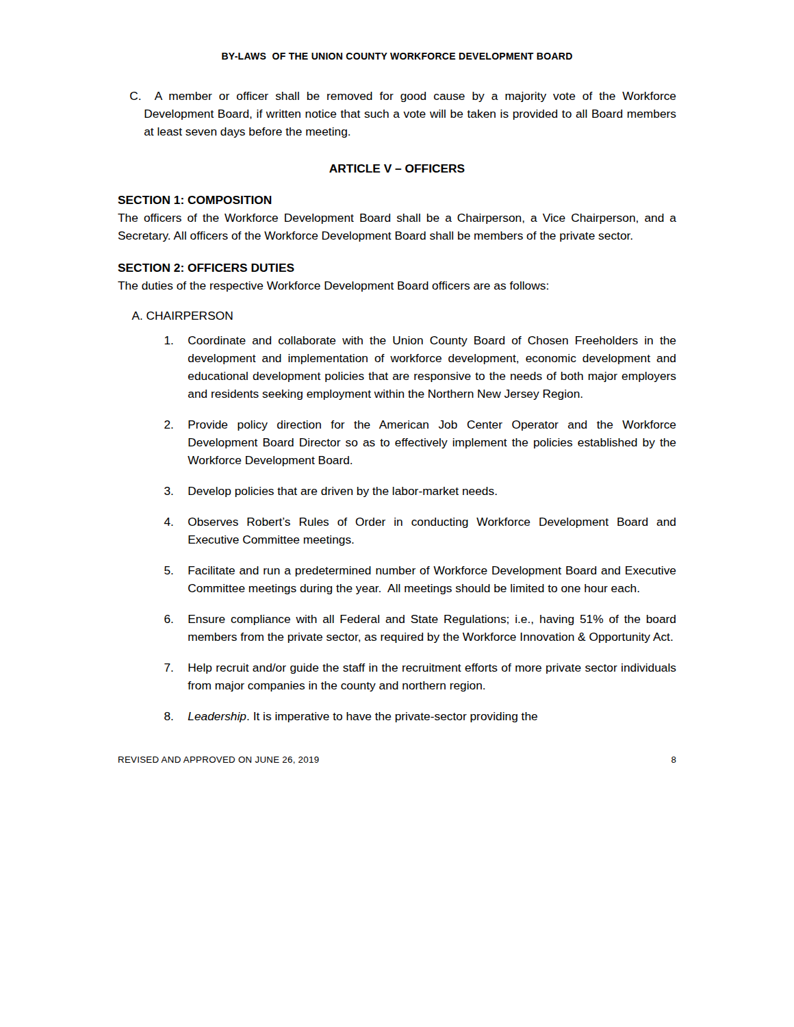BY-LAWS OF THE UNION COUNTY WORKFORCE DEVELOPMENT BOARD
C. A member or officer shall be removed for good cause by a majority vote of the Workforce Development Board, if written notice that such a vote will be taken is provided to all Board members at least seven days before the meeting.
ARTICLE V – OFFICERS
SECTION 1: COMPOSITION
The officers of the Workforce Development Board shall be a Chairperson, a Vice Chairperson, and a Secretary. All officers of the Workforce Development Board shall be members of the private sector.
SECTION 2: OFFICERS DUTIES
The duties of the respective Workforce Development Board officers are as follows:
CHAIRPERSON
Coordinate and collaborate with the Union County Board of Chosen Freeholders in the development and implementation of workforce development, economic development and educational development policies that are responsive to the needs of both major employers and residents seeking employment within the Northern New Jersey Region.
Provide policy direction for the American Job Center Operator and the Workforce Development Board Director so as to effectively implement the policies established by the Workforce Development Board.
Develop policies that are driven by the labor-market needs.
Observes Robert’s Rules of Order in conducting Workforce Development Board and Executive Committee meetings.
Facilitate and run a predetermined number of Workforce Development Board and Executive Committee meetings during the year. All meetings should be limited to one hour each.
Ensure compliance with all Federal and State Regulations; i.e., having 51% of the board members from the private sector, as required by the Workforce Innovation & Opportunity Act.
Help recruit and/or guide the staff in the recruitment efforts of more private sector individuals from major companies in the county and northern region.
Leadership. It is imperative to have the private-sector providing the
REVISED AND APPROVED ON JUNE 26, 2019 8